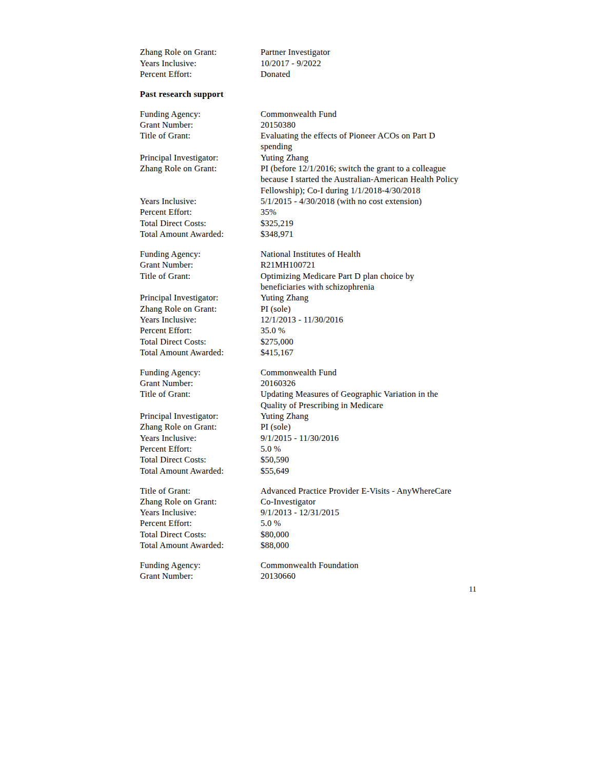| Zhang Role on Grant: | Partner Investigator |
| Years Inclusive: | 10/2017 - 9/2022 |
| Percent Effort: | Donated |
Past research support
| Funding Agency: | Commonwealth Fund |
| Grant Number: | 20150380 |
| Title of Grant: | Evaluating the effects of Pioneer ACOs on Part D spending |
| Principal Investigator: | Yuting Zhang |
| Zhang Role on Grant: | PI (before 12/1/2016; switch the grant to a colleague because I started the Australian-American Health Policy Fellowship); Co-I during 1/1/2018-4/30/2018 |
| Years Inclusive: | 5/1/2015 - 4/30/2018 (with no cost extension) |
| Percent Effort: | 35% |
| Total Direct Costs: | $325,219 |
| Total Amount Awarded: | $348,971 |
| Funding Agency: | National Institutes of Health |
| Grant Number: | R21MH100721 |
| Title of Grant: | Optimizing Medicare Part D plan choice by beneficiaries with schizophrenia |
| Principal Investigator: | Yuting Zhang |
| Zhang Role on Grant: | PI (sole) |
| Years Inclusive: | 12/1/2013 - 11/30/2016 |
| Percent Effort: | 35.0 % |
| Total Direct Costs: | $275,000 |
| Total Amount Awarded: | $415,167 |
| Funding Agency: | Commonwealth Fund |
| Grant Number: | 20160326 |
| Title of Grant: | Updating Measures of Geographic Variation in the Quality of Prescribing in Medicare |
| Principal Investigator: | Yuting Zhang |
| Zhang Role on Grant: | PI (sole) |
| Years Inclusive: | 9/1/2015 - 11/30/2016 |
| Percent Effort: | 5.0 % |
| Total Direct Costs: | $50,590 |
| Total Amount Awarded: | $55,649 |
| Title of Grant: | Advanced Practice Provider E-Visits - AnyWhereCare |
| Zhang Role on Grant: | Co-Investigator |
| Years Inclusive: | 9/1/2013 - 12/31/2015 |
| Percent Effort: | 5.0 % |
| Total Direct Costs: | $80,000 |
| Total Amount Awarded: | $88,000 |
| Funding Agency: | Commonwealth Foundation |
| Grant Number: | 20130660 |
11